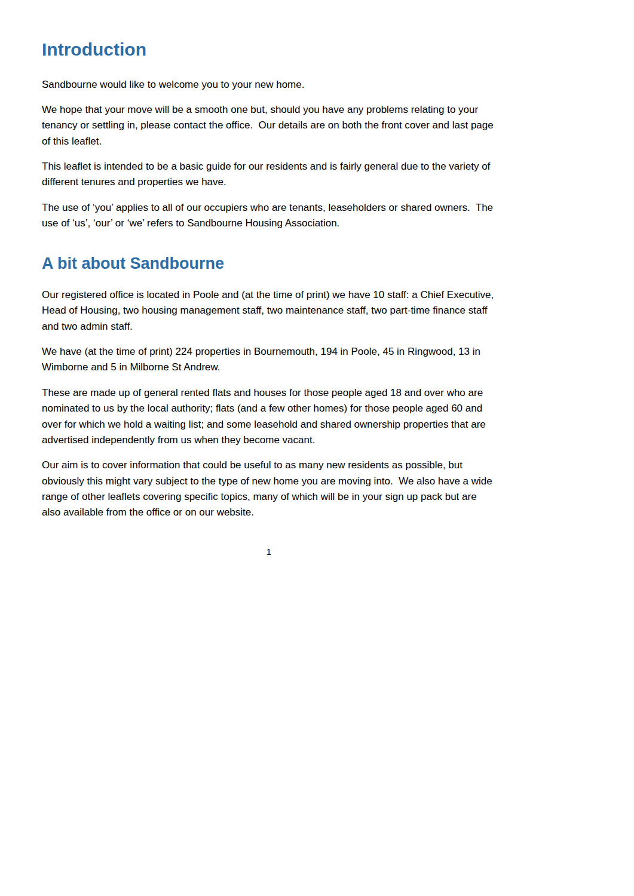Introduction
Sandbourne would like to welcome you to your new home.
We hope that your move will be a smooth one but, should you have any problems relating to your tenancy or settling in, please contact the office. Our details are on both the front cover and last page of this leaflet.
This leaflet is intended to be a basic guide for our residents and is fairly general due to the variety of different tenures and properties we have.
The use of ‘you’ applies to all of our occupiers who are tenants, leaseholders or shared owners. The use of ‘us’, ‘our’ or ‘we’ refers to Sandbourne Housing Association.
A bit about Sandbourne
Our registered office is located in Poole and (at the time of print) we have 10 staff: a Chief Executive, Head of Housing, two housing management staff, two maintenance staff, two part-time finance staff and two admin staff.
We have (at the time of print) 224 properties in Bournemouth, 194 in Poole, 45 in Ringwood, 13 in Wimborne and 5 in Milborne St Andrew.
These are made up of general rented flats and houses for those people aged 18 and over who are nominated to us by the local authority; flats (and a few other homes) for those people aged 60 and over for which we hold a waiting list; and some leasehold and shared ownership properties that are advertised independently from us when they become vacant.
Our aim is to cover information that could be useful to as many new residents as possible, but obviously this might vary subject to the type of new home you are moving into. We also have a wide range of other leaflets covering specific topics, many of which will be in your sign up pack but are also available from the office or on our website.
1